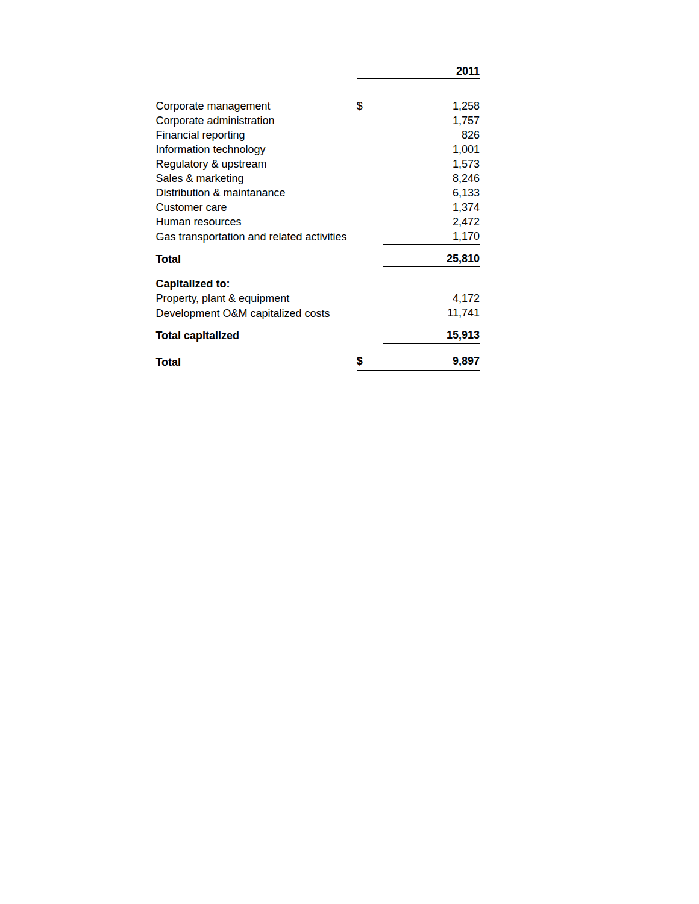| | | 2011 |
| Corporate management | $ | 1,258 |
| Corporate administration | | 1,757 |
| Financial reporting | | 826 |
| Information technology | | 1,001 |
| Regulatory & upstream | | 1,573 |
| Sales & marketing | | 8,246 |
| Distribution & maintanance | | 6,133 |
| Customer care | | 1,374 |
| Human resources | | 2,472 |
| Gas transportation and related activities | | 1,170 |
| Total | | 25,810 |
| Capitalized to: | | |
| Property, plant & equipment | | 4,172 |
| Development O&M capitalized costs | | 11,741 |
| Total capitalized | | 15,913 |
| Total | $ | 9,897 |